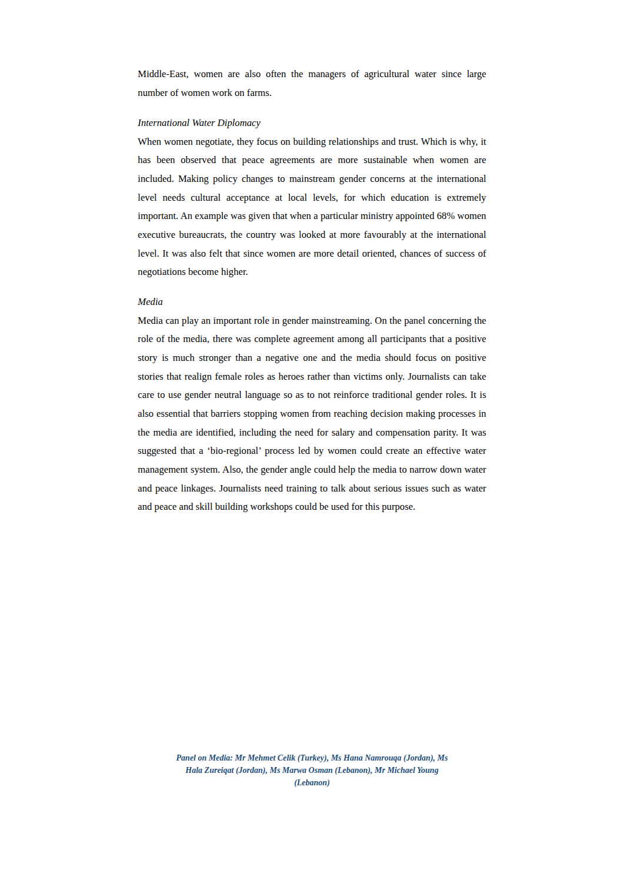Middle-East, women are also often the managers of agricultural water since large number of women work on farms.
International Water Diplomacy
When women negotiate, they focus on building relationships and trust. Which is why, it has been observed that peace agreements are more sustainable when women are included. Making policy changes to mainstream gender concerns at the international level needs cultural acceptance at local levels, for which education is extremely important. An example was given that when a particular ministry appointed 68% women executive bureaucrats, the country was looked at more favourably at the international level. It was also felt that since women are more detail oriented, chances of success of negotiations become higher.
Media
Media can play an important role in gender mainstreaming. On the panel concerning the role of the media, there was complete agreement among all participants that a positive story is much stronger than a negative one and the media should focus on positive stories that realign female roles as heroes rather than victims only. Journalists can take care to use gender neutral language so as to not reinforce traditional gender roles. It is also essential that barriers stopping women from reaching decision making processes in the media are identified, including the need for salary and compensation parity. It was suggested that a ‘bio-regional’ process led by women could create an effective water management system. Also, the gender angle could help the media to narrow down water and peace linkages. Journalists need training to talk about serious issues such as water and peace and skill building workshops could be used for this purpose.
Panel on Media: Mr Mehmet Celik (Turkey), Ms Hana Namrouqa (Jordan), Ms Hala Zureiqat (Jordan), Ms Marwa Osman (Lebanon), Mr Michael Young (Lebanon)